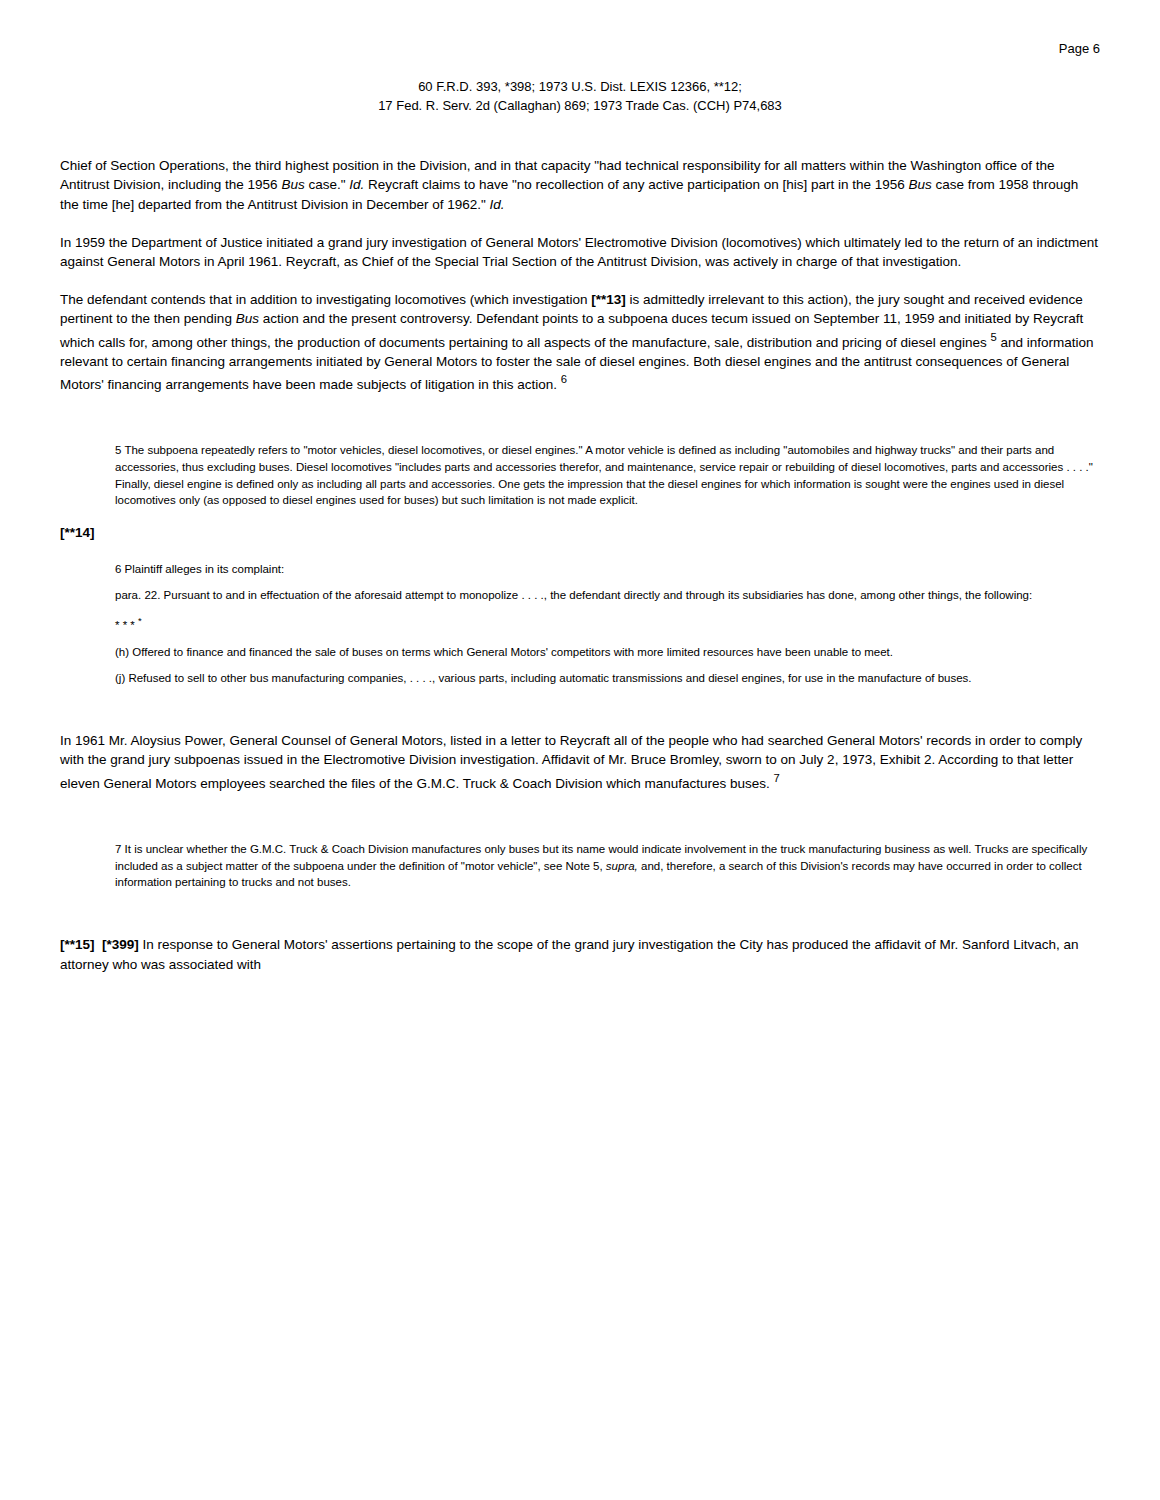Page 6
60 F.R.D. 393, *398; 1973 U.S. Dist. LEXIS 12366, **12;
17 Fed. R. Serv. 2d (Callaghan) 869; 1973 Trade Cas. (CCH) P74,683
Chief of Section Operations, the third highest position in the Division, and in that capacity "had technical responsibility for all matters within the Washington office of the Antitrust Division, including the 1956 Bus case." Id. Reycraft claims to have "no recollection of any active participation on [his] part in the 1956 Bus case from 1958 through the time [he] departed from the Antitrust Division in December of 1962." Id.
In 1959 the Department of Justice initiated a grand jury investigation of General Motors' Electromotive Division (locomotives) which ultimately led to the return of an indictment against General Motors in April 1961. Reycraft, as Chief of the Special Trial Section of the Antitrust Division, was actively in charge of that investigation.
The defendant contends that in addition to investigating locomotives (which investigation [**13] is admittedly irrelevant to this action), the jury sought and received evidence pertinent to the then pending Bus action and the present controversy. Defendant points to a subpoena duces tecum issued on September 11, 1959 and initiated by Reycraft which calls for, among other things, the production of documents pertaining to all aspects of the manufacture, sale, distribution and pricing of diesel engines 5 and information relevant to certain financing arrangements initiated by General Motors to foster the sale of diesel engines. Both diesel engines and the antitrust consequences of General Motors' financing arrangements have been made subjects of litigation in this action. 6
5 The subpoena repeatedly refers to "motor vehicles, diesel locomotives, or diesel engines." A motor vehicle is defined as including "automobiles and highway trucks" and their parts and accessories, thus excluding buses. Diesel locomotives "includes parts and accessories therefor, and maintenance, service repair or rebuilding of diesel locomotives, parts and accessories . . . ." Finally, diesel engine is defined only as including all parts and accessories. One gets the impression that the diesel engines for which information is sought were the engines used in diesel locomotives only (as opposed to diesel engines used for buses) but such limitation is not made explicit.
[**14]
6 Plaintiff alleges in its complaint:
para. 22. Pursuant to and in effectuation of the aforesaid attempt to monopolize . . . ., the defendant directly and through its subsidiaries has done, among other things, the following:
* * * *
(h) Offered to finance and financed the sale of buses on terms which General Motors' competitors with more limited resources have been unable to meet.
(j) Refused to sell to other bus manufacturing companies, . . . ., various parts, including automatic transmissions and diesel engines, for use in the manufacture of buses.
In 1961 Mr. Aloysius Power, General Counsel of General Motors, listed in a letter to Reycraft all of the people who had searched General Motors' records in order to comply with the grand jury subpoenas issued in the Electromotive Division investigation. Affidavit of Mr. Bruce Bromley, sworn to on July 2, 1973, Exhibit 2. According to that letter eleven General Motors employees searched the files of the G.M.C. Truck & Coach Division which manufactures buses. 7
7 It is unclear whether the G.M.C. Truck & Coach Division manufactures only buses but its name would indicate involvement in the truck manufacturing business as well. Trucks are specifically included as a subject matter of the subpoena under the definition of "motor vehicle", see Note 5, supra, and, therefore, a search of this Division's records may have occurred in order to collect information pertaining to trucks and not buses.
[**15] [*399] In response to General Motors' assertions pertaining to the scope of the grand jury investigation the City has produced the affidavit of Mr. Sanford Litvach, an attorney who was associated with